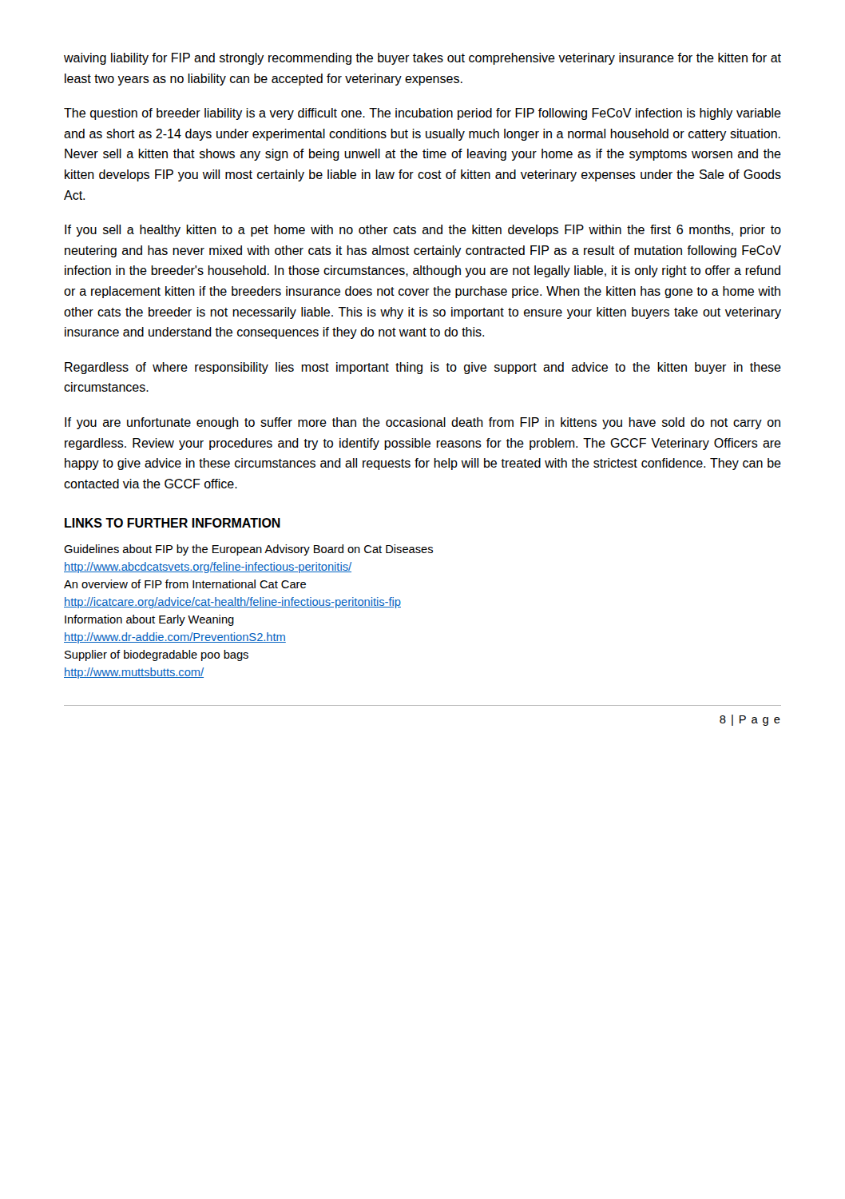waiving liability for FIP and strongly recommending the buyer takes out comprehensive veterinary insurance for the kitten for at least two years as no liability can be accepted for veterinary expenses.
The question of breeder liability is a very difficult one. The incubation period for FIP following FeCoV infection is highly variable and as short as 2-14 days under experimental conditions but is usually much longer in a normal household or cattery situation. Never sell a kitten that shows any sign of being unwell at the time of leaving your home as if the symptoms worsen and the kitten develops FIP you will most certainly be liable in law for cost of kitten and veterinary expenses under the Sale of Goods Act.
If you sell a healthy kitten to a pet home with no other cats and the kitten develops FIP within the first 6 months, prior to neutering and has never mixed with other cats it has almost certainly contracted FIP as a result of mutation following FeCoV infection in the breeder's household. In those circumstances, although you are not legally liable, it is only right to offer a refund or a replacement kitten if the breeders insurance does not cover the purchase price. When the kitten has gone to a home with other cats the breeder is not necessarily liable. This is why it is so important to ensure your kitten buyers take out veterinary insurance and understand the consequences if they do not want to do this.
Regardless of where responsibility lies most important thing is to give support and advice to the kitten buyer in these circumstances.
If you are unfortunate enough to suffer more than the occasional death from FIP in kittens you have sold do not carry on regardless. Review your procedures and try to identify possible reasons for the problem. The GCCF Veterinary Officers are happy to give advice in these circumstances and all requests for help will be treated with the strictest confidence. They can be contacted via the GCCF office.
LINKS TO FURTHER INFORMATION
Guidelines about FIP by the European Advisory Board on Cat Diseases
http://www.abcdcatsvets.org/feline-infectious-peritonitis/
An overview of FIP from International Cat Care
http://icatcare.org/advice/cat-health/feline-infectious-peritonitis-fip
Information about Early Weaning
http://www.dr-addie.com/PreventionS2.htm
Supplier of biodegradable poo bags
http://www.muttsbutts.com/
8 | P a g e